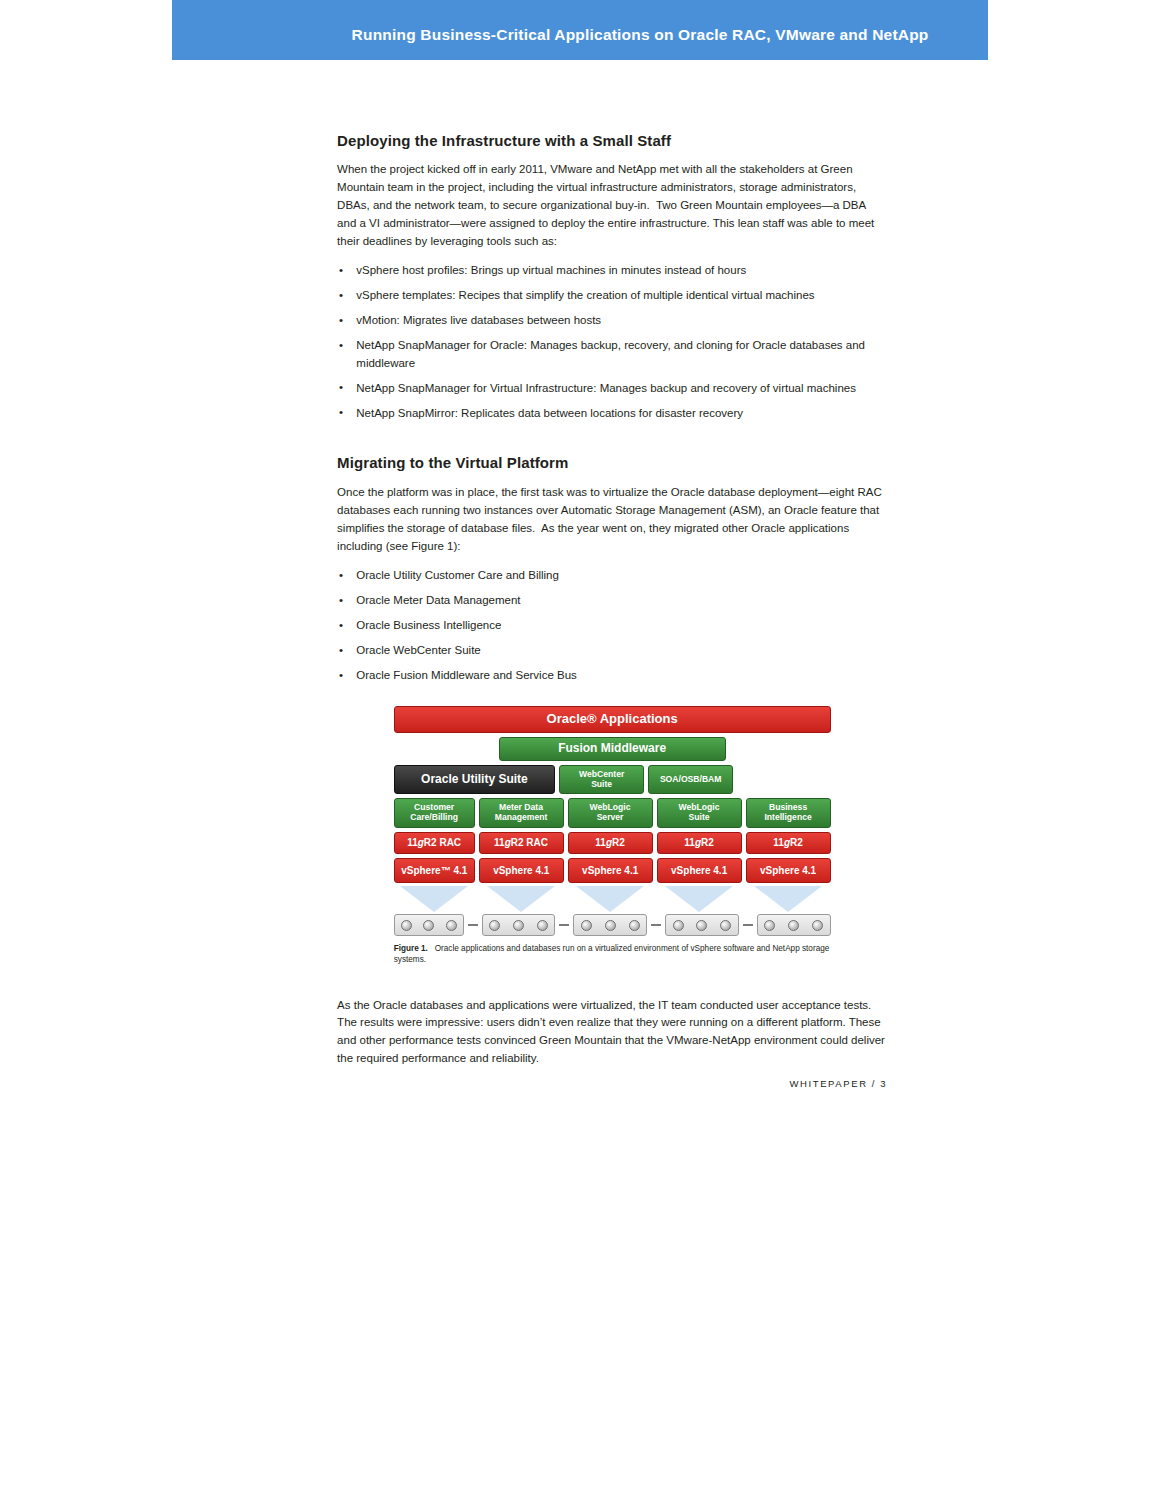Running Business-Critical Applications on Oracle RAC, VMware and NetApp
Deploying the Infrastructure with a Small Staff
When the project kicked off in early 2011, VMware and NetApp met with all the stakeholders at Green Mountain team in the project, including the virtual infrastructure administrators, storage administrators, DBAs, and the network team, to secure organizational buy-in. Two Green Mountain employees—a DBA and a VI administrator—were assigned to deploy the entire infrastructure. This lean staff was able to meet their deadlines by leveraging tools such as:
vSphere host profiles: Brings up virtual machines in minutes instead of hours
vSphere templates: Recipes that simplify the creation of multiple identical virtual machines
vMotion: Migrates live databases between hosts
NetApp SnapManager for Oracle: Manages backup, recovery, and cloning for Oracle databases and middleware
NetApp SnapManager for Virtual Infrastructure: Manages backup and recovery of virtual machines
NetApp SnapMirror: Replicates data between locations for disaster recovery
Migrating to the Virtual Platform
Once the platform was in place, the first task was to virtualize the Oracle database deployment—eight RAC databases each running two instances over Automatic Storage Management (ASM), an Oracle feature that simplifies the storage of database files. As the year went on, they migrated other Oracle applications including (see Figure 1):
Oracle Utility Customer Care and Billing
Oracle Meter Data Management
Oracle Business Intelligence
Oracle WebCenter Suite
Oracle Fusion Middleware and Service Bus
Oracle® Applications
Fusion Middleware
Oracle Utility Suite
WebCenter
Suite
SOA/OSB/BAM
Customer
Care/Billing
Meter Data
Management
WebLogic
Server
WebLogic
Suite
Business
Intelligence
11g R2 RAC
11g R2 RAC
11g R2
11g R2
11g R2
vSphere™ 4.1
vSphere 4.1
vSphere 4.1
vSphere 4.1
vSphere 4.1
Figure 1. Oracle applications and databases run on a virtualized environment of vSphere software and NetApp storage systems.
As the Oracle databases and applications were virtualized, the IT team conducted user acceptance tests. The results were impressive: users didn’t even realize that they were running on a different platform. These and other performance tests convinced Green Mountain that the VMware-NetApp environment could deliver the required performance and reliability.
WHITEPAPER / 3